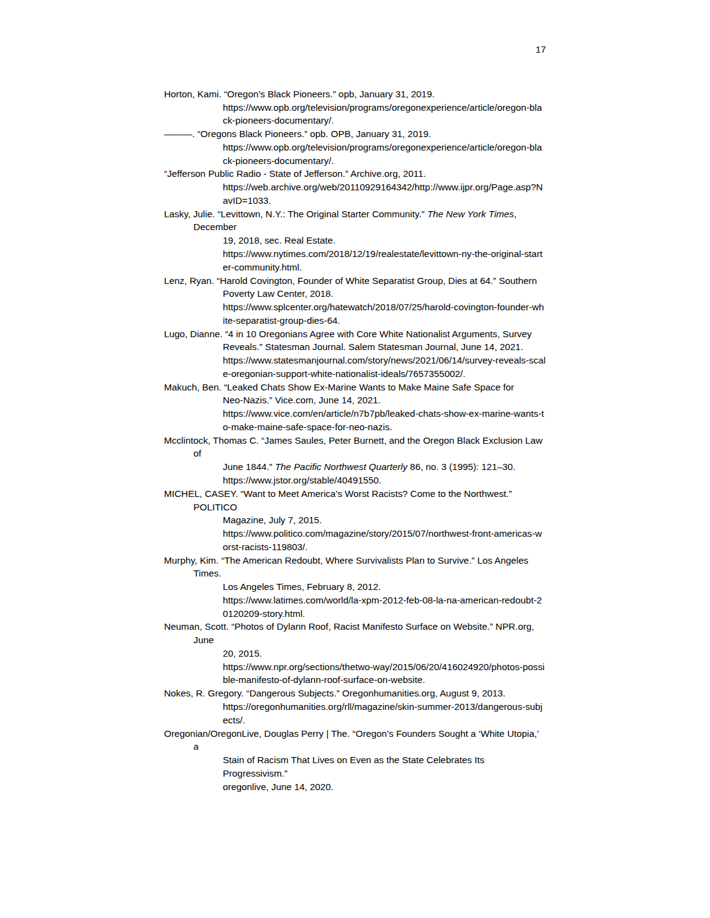17
Horton, Kami. “Oregon’s Black Pioneers.” opb, January 31, 2019. https://www.opb.org/television/programs/oregonexperience/article/oregon-black-pioneers-documentary/.
———. “Oregons Black Pioneers.” opb. OPB, January 31, 2019. https://www.opb.org/television/programs/oregonexperience/article/oregon-black-pioneers-documentary/.
“Jefferson Public Radio - State of Jefferson.” Archive.org, 2011. https://web.archive.org/web/20110929164342/http://www.ijpr.org/Page.asp?NavID=1033.
Lasky, Julie. “Levittown, N.Y.: The Original Starter Community.” The New York Times, December 19, 2018, sec. Real Estate. https://www.nytimes.com/2018/12/19/realestate/levittown-ny-the-original-starter-community.html.
Lenz, Ryan. “Harold Covington, Founder of White Separatist Group, Dies at 64.” Southern Poverty Law Center, 2018. https://www.splcenter.org/hatewatch/2018/07/25/harold-covington-founder-white-separatist-group-dies-64.
Lugo, Dianne. “4 in 10 Oregonians Agree with Core White Nationalist Arguments, Survey Reveals.” Statesman Journal. Salem Statesman Journal, June 14, 2021. https://www.statesmanjournal.com/story/news/2021/06/14/survey-reveals-scale-oregonian-support-white-nationalist-ideals/7657355002/.
Makuch, Ben. “Leaked Chats Show Ex-Marine Wants to Make Maine Safe Space for Neo-Nazis.” Vice.com, June 14, 2021. https://www.vice.com/en/article/n7b7pb/leaked-chats-show-ex-marine-wants-to-make-maine-safe-space-for-neo-nazis.
Mcclintock, Thomas C. “James Saules, Peter Burnett, and the Oregon Black Exclusion Law of June 1844.” The Pacific Northwest Quarterly 86, no. 3 (1995): 121–30. https://www.jstor.org/stable/40491550.
MICHEL, CASEY. “Want to Meet America’s Worst Racists? Come to the Northwest.” POLITICO Magazine, July 7, 2015. https://www.politico.com/magazine/story/2015/07/northwest-front-americas-worst-racists-119803/.
Murphy, Kim. “The American Redoubt, Where Survivalists Plan to Survive.” Los Angeles Times. Los Angeles Times, February 8, 2012. https://www.latimes.com/world/la-xpm-2012-feb-08-la-na-american-redoubt-20120209-story.html.
Neuman, Scott. “Photos of Dylann Roof, Racist Manifesto Surface on Website.” NPR.org, June 20, 2015. https://www.npr.org/sections/thetwo-way/2015/06/20/416024920/photos-possible-manifesto-of-dylann-roof-surface-on-website.
Nokes, R. Gregory. “Dangerous Subjects.” Oregonhumanities.org, August 9, 2013. https://oregonhumanities.org/rll/magazine/skin-summer-2013/dangerous-subjects/.
Oregonian/OregonLive, Douglas Perry | The. “Oregon’s Founders Sought a ‘White Utopia,’ a Stain of Racism That Lives on Even as the State Celebrates Its Progressivism.” oregonlive, June 14, 2020.